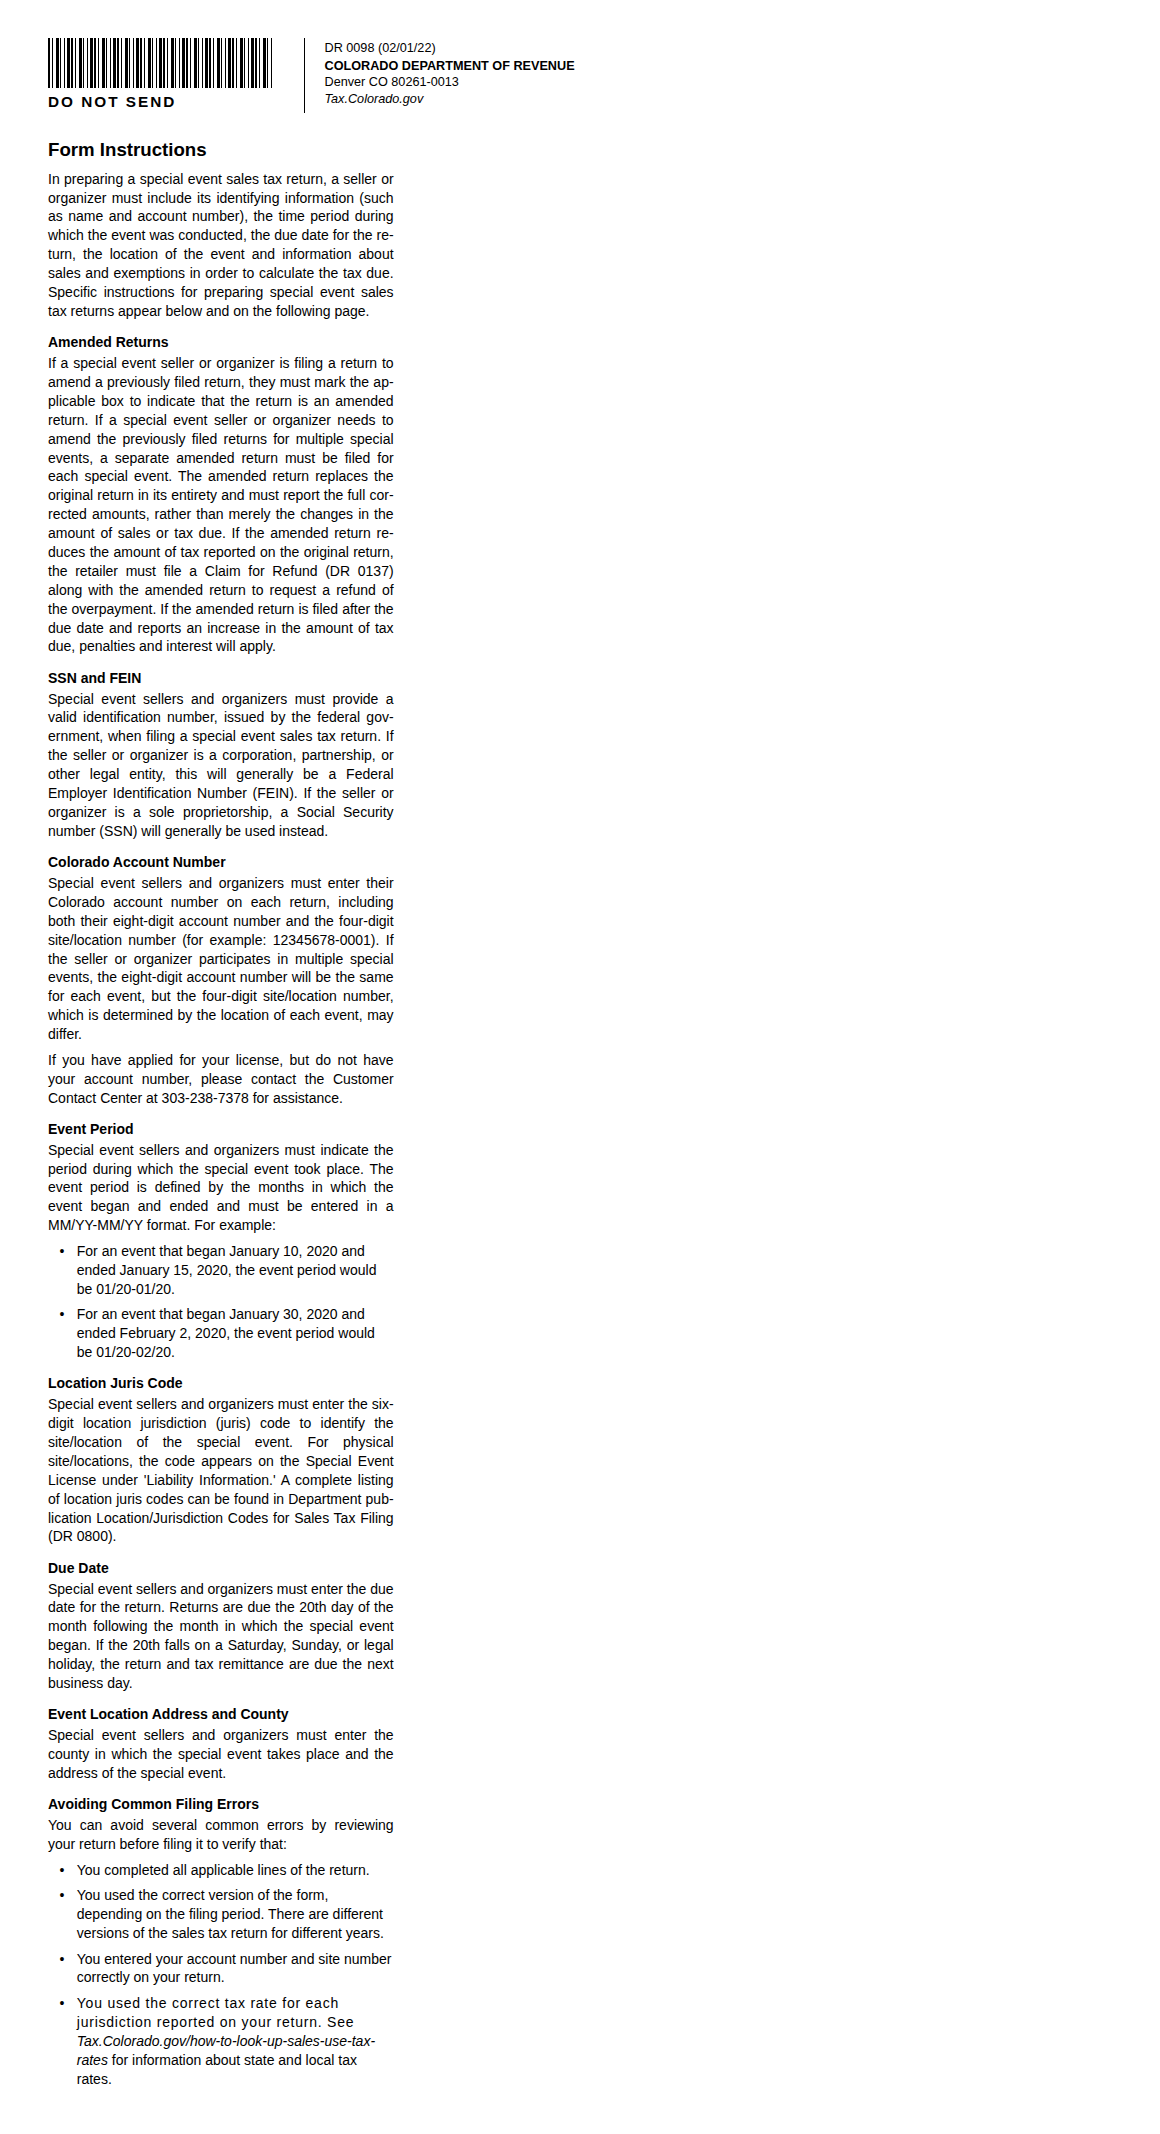DO NOT SEND
DR 0098 (02/01/22)
Colorado Department of Revenue
Denver CO 80261-0013
Tax.Colorado.gov
Form Instructions
In preparing a special event sales tax return, a seller or organizer must include its identifying information (such as name and account number), the time period during which the event was conducted, the due date for the return, the location of the event and information about sales and exemptions in order to calculate the tax due. Specific instructions for preparing special event sales tax returns appear below and on the following page.
Amended Returns
If a special event seller or organizer is filing a return to amend a previously filed return, they must mark the applicable box to indicate that the return is an amended return. If a special event seller or organizer needs to amend the previously filed returns for multiple special events, a separate amended return must be filed for each special event. The amended return replaces the original return in its entirety and must report the full corrected amounts, rather than merely the changes in the amount of sales or tax due. If the amended return reduces the amount of tax reported on the original return, the retailer must file a Claim for Refund (DR 0137) along with the amended return to request a refund of the overpayment. If the amended return is filed after the due date and reports an increase in the amount of tax due, penalties and interest will apply.
SSN and FEIN
Special event sellers and organizers must provide a valid identification number, issued by the federal government, when filing a special event sales tax return. If the seller or organizer is a corporation, partnership, or other legal entity, this will generally be a Federal Employer Identification Number (FEIN). If the seller or organizer is a sole proprietorship, a Social Security number (SSN) will generally be used instead.
Colorado Account Number
Special event sellers and organizers must enter their Colorado account number on each return, including both their eight-digit account number and the four-digit site/location number (for example: 12345678-0001). If the seller or organizer participates in multiple special events, the eight-digit account number will be the same for each event, but the four-digit site/location number, which is determined by the location of each event, may differ.
If you have applied for your license, but do not have your account number, please contact the Customer Contact Center at 303-238-7378 for assistance.
Event Period
Special event sellers and organizers must indicate the period during which the special event took place. The event period is defined by the months in which the event began and ended and must be entered in a MM/YY-MM/YY format. For example:
For an event that began January 10, 2020 and ended January 15, 2020, the event period would be 01/20-01/20.
For an event that began January 30, 2020 and ended February 2, 2020, the event period would be 01/20-02/20.
Location Juris Code
Special event sellers and organizers must enter the six-digit location jurisdiction (juris) code to identify the site/location of the special event. For physical site/locations, the code appears on the Special Event License under 'Liability Information.' A complete listing of location juris codes can be found in Department publication Location/Jurisdiction Codes for Sales Tax Filing (DR 0800).
Due Date
Special event sellers and organizers must enter the due date for the return. Returns are due the 20th day of the month following the month in which the special event began. If the 20th falls on a Saturday, Sunday, or legal holiday, the return and tax remittance are due the next business day.
Event Location Address and County
Special event sellers and organizers must enter the county in which the special event takes place and the address of the special event.
Avoiding Common Filing Errors
You can avoid several common errors by reviewing your return before filing it to verify that:
You completed all applicable lines of the return.
You used the correct version of the form, depending on the filing period. There are different versions of the sales tax return for different years.
You entered your account number and site number correctly on your return.
You used the correct tax rate for each jurisdiction reported on your return. See Tax.Colorado.gov/how-to-look-up-sales-use-tax-rates for information about state and local tax rates.